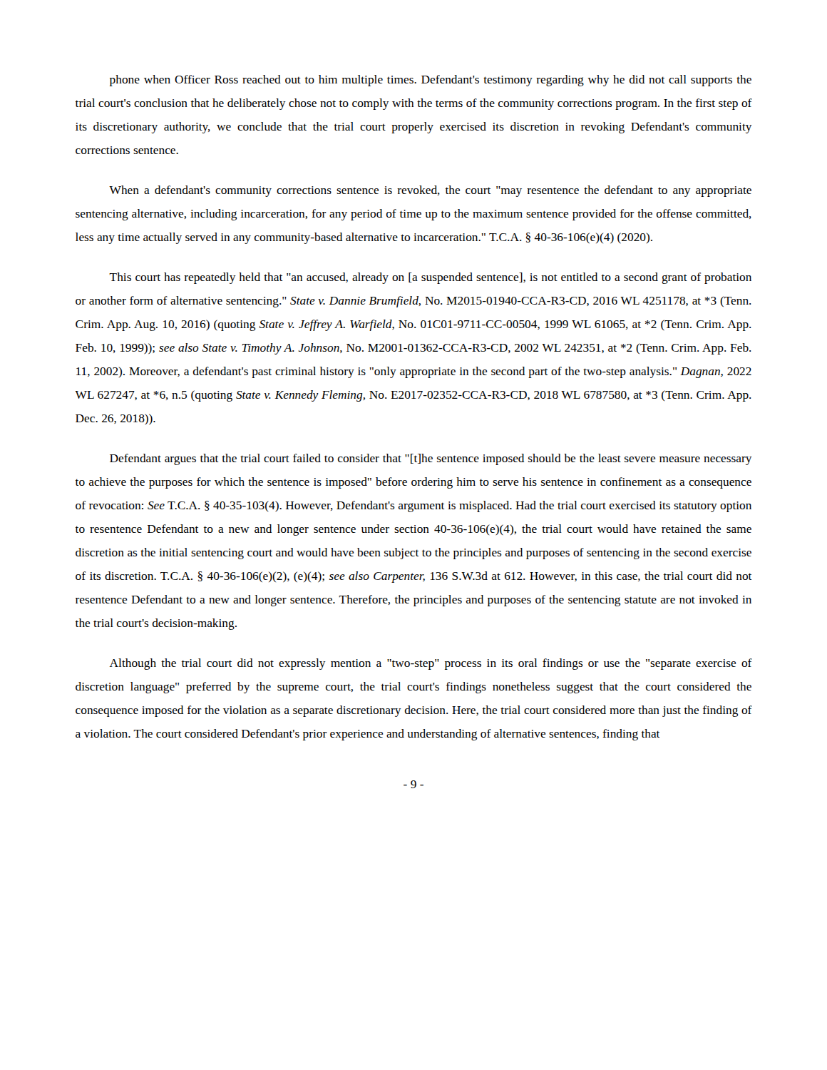phone when Officer Ross reached out to him multiple times. Defendant's testimony regarding why he did not call supports the trial court's conclusion that he deliberately chose not to comply with the terms of the community corrections program. In the first step of its discretionary authority, we conclude that the trial court properly exercised its discretion in revoking Defendant's community corrections sentence.
When a defendant's community corrections sentence is revoked, the court "may resentence the defendant to any appropriate sentencing alternative, including incarceration, for any period of time up to the maximum sentence provided for the offense committed, less any time actually served in any community-based alternative to incarceration." T.C.A. § 40-36-106(e)(4) (2020).
This court has repeatedly held that "an accused, already on [a suspended sentence], is not entitled to a second grant of probation or another form of alternative sentencing." State v. Dannie Brumfield, No. M2015-01940-CCA-R3-CD, 2016 WL 4251178, at *3 (Tenn. Crim. App. Aug. 10, 2016) (quoting State v. Jeffrey A. Warfield, No. 01C01-9711-CC-00504, 1999 WL 61065, at *2 (Tenn. Crim. App. Feb. 10, 1999)); see also State v. Timothy A. Johnson, No. M2001-01362-CCA-R3-CD, 2002 WL 242351, at *2 (Tenn. Crim. App. Feb. 11, 2002). Moreover, a defendant's past criminal history is "only appropriate in the second part of the two-step analysis." Dagnan, 2022 WL 627247, at *6, n.5 (quoting State v. Kennedy Fleming, No. E2017-02352-CCA-R3-CD, 2018 WL 6787580, at *3 (Tenn. Crim. App. Dec. 26, 2018)).
Defendant argues that the trial court failed to consider that "[t]he sentence imposed should be the least severe measure necessary to achieve the purposes for which the sentence is imposed" before ordering him to serve his sentence in confinement as a consequence of revocation: See T.C.A. § 40-35-103(4). However, Defendant's argument is misplaced. Had the trial court exercised its statutory option to resentence Defendant to a new and longer sentence under section 40-36-106(e)(4), the trial court would have retained the same discretion as the initial sentencing court and would have been subject to the principles and purposes of sentencing in the second exercise of its discretion. T.C.A. § 40-36-106(e)(2), (e)(4); see also Carpenter, 136 S.W.3d at 612. However, in this case, the trial court did not resentence Defendant to a new and longer sentence. Therefore, the principles and purposes of the sentencing statute are not invoked in the trial court's decision-making.
Although the trial court did not expressly mention a "two-step" process in its oral findings or use the "separate exercise of discretion language" preferred by the supreme court, the trial court's findings nonetheless suggest that the court considered the consequence imposed for the violation as a separate discretionary decision. Here, the trial court considered more than just the finding of a violation. The court considered Defendant's prior experience and understanding of alternative sentences, finding that
- 9 -